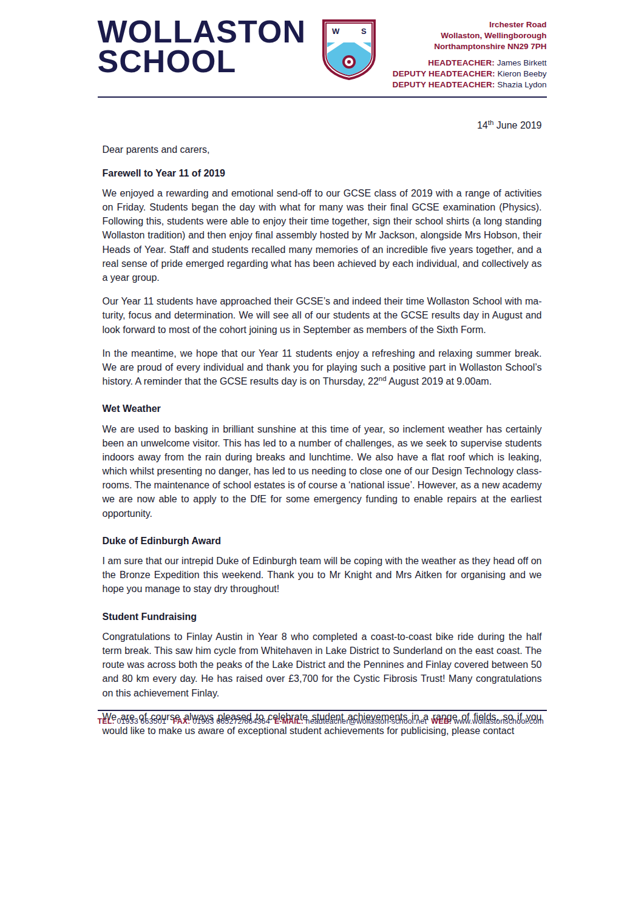Wollaston
School
W S
Irchester Road
Wollaston, Wellingborough
Northamptonshire NN29 7PH
HEADTEACHER: James Birkett
DEPUTY HEADTEACHER: Kieron Beeby
DEPUTY HEADTEACHER: Shazia Lydon
14th June 2019
Dear parents and carers,
Farewell to Year 11 of 2019
We enjoyed a rewarding and emotional send-off to our GCSE class of 2019 with a range of activities on Friday. Students began the day with what for many was their final GCSE examination (Physics). Following this, students were able to enjoy their time together, sign their school shirts (a long standing Wollaston tradition) and then enjoy final assembly hosted by Mr Jackson, alongside Mrs Hobson, their Heads of Year. Staff and students recalled many memories of an incredible five years together, and a real sense of pride emerged regarding what has been achieved by each individual, and collectively as a year group.
Our Year 11 students have approached their GCSE’s and indeed their time Wollaston School with maturity, focus and determination. We will see all of our students at the GCSE results day in August and look forward to most of the cohort joining us in September as members of the Sixth Form.
In the meantime, we hope that our Year 11 students enjoy a refreshing and relaxing summer break. We are proud of every individual and thank you for playing such a positive part in Wollaston School’s history. A reminder that the GCSE results day is on Thursday, 22nd August 2019 at 9.00am.
Wet Weather
We are used to basking in brilliant sunshine at this time of year, so inclement weather has certainly been an unwelcome visitor. This has led to a number of challenges, as we seek to supervise students indoors away from the rain during breaks and lunchtime. We also have a flat roof which is leaking, which whilst presenting no danger, has led to us needing to close one of our Design Technology classrooms. The maintenance of school estates is of course a ‘national issue’. However, as a new academy we are now able to apply to the DfE for some emergency funding to enable repairs at the earliest opportunity.
Duke of Edinburgh Award
I am sure that our intrepid Duke of Edinburgh team will be coping with the weather as they head off on the Bronze Expedition this weekend. Thank you to Mr Knight and Mrs Aitken for organising and we hope you manage to stay dry throughout!
Student Fundraising
Congratulations to Finlay Austin in Year 8 who completed a coast-to-coast bike ride during the half term break. This saw him cycle from Whitehaven in Lake District to Sunderland on the east coast. The route was across both the peaks of the Lake District and the Pennines and Finlay covered between 50 and 80 km every day. He has raised over £3,700 for the Cystic Fibrosis Trust! Many congratulations on this achievement Finlay.
We are of course always pleased to celebrate student achievements in a range of fields, so if you would like to make us aware of exceptional student achievements for publicising, please contact
TEL: 01933 663501 FAX: 01933 665272/664364 E-MAIL: headteacher@wollaston-school.net WEB: www.wollastonschool.com